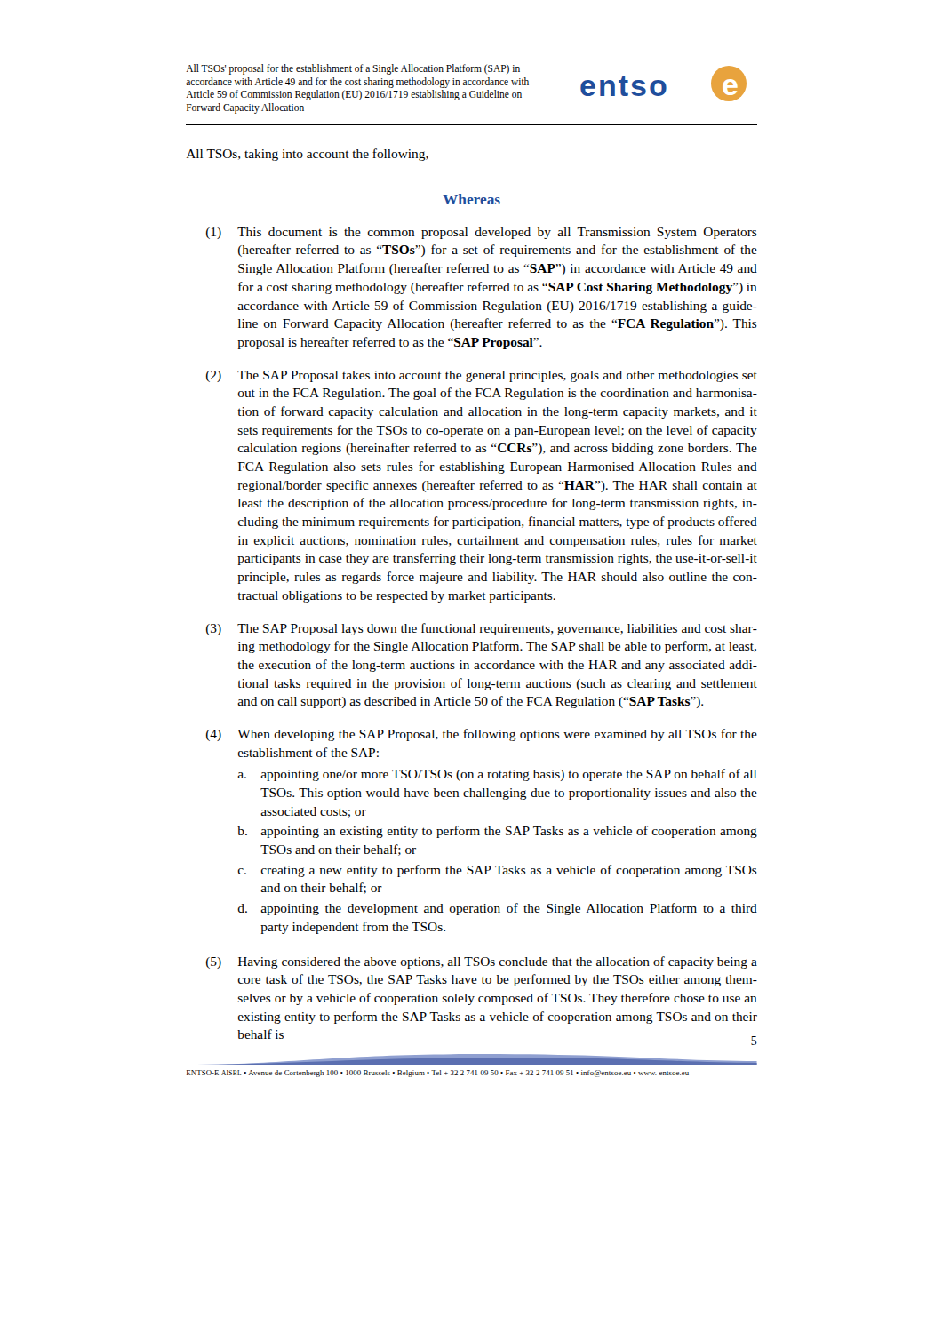All TSOs' proposal for the establishment of a Single Allocation Platform (SAP) in accordance with Article 49 and for the cost sharing methodology in accordance with Article 59 of Commission Regulation (EU) 2016/1719 establishing a Guideline on Forward Capacity Allocation
entso e
All TSOs, taking into account the following,
Whereas
(1)
This document is the common proposal developed by all Transmission System Operators (hereafter referred to as “TSOs”) for a set of requirements and for the establishment of the Single Allocation Platform (hereafter referred to as “SAP”) in accordance with Article 49 and for a cost sharing methodology (hereafter referred to as “SAP Cost Sharing Methodology”) in accordance with Article 59 of Commission Regulation (EU) 2016/1719 establishing a guideline on Forward Capacity Allocation (hereafter referred to as the “FCA Regulation”). This proposal is hereafter referred to as the “SAP Proposal”.
(2)
The SAP Proposal takes into account the general principles, goals and other methodologies set out in the FCA Regulation. The goal of the FCA Regulation is the coordination and harmonisation of forward capacity calculation and allocation in the long-term capacity markets, and it sets requirements for the TSOs to co-operate on a pan-European level; on the level of capacity calculation regions (hereinafter referred to as “CCRs”), and across bidding zone borders. The FCA Regulation also sets rules for establishing European Harmonised Allocation Rules and regional/border specific annexes (hereafter referred to as “HAR”). The HAR shall contain at least the description of the allocation process/procedure for long-term transmission rights, including the minimum requirements for participation, financial matters, type of products offered in explicit auctions, nomination rules, curtailment and compensation rules, rules for market participants in case they are transferring their long-term transmission rights, the use-it-or-sell-it principle, rules as regards force majeure and liability. The HAR should also outline the contractual obligations to be respected by market participants.
(3)
The SAP Proposal lays down the functional requirements, governance, liabilities and cost sharing methodology for the Single Allocation Platform. The SAP shall be able to perform, at least, the execution of the long-term auctions in accordance with the HAR and any associated additional tasks required in the provision of long-term auctions (such as clearing and settlement and on call support) as described in Article 50 of the FCA Regulation (“SAP Tasks”).
(4)
When developing the SAP Proposal, the following options were examined by all TSOs for the establishment of the SAP:
a. appointing one/or more TSO/TSOs (on a rotating basis) to operate the SAP on behalf of all TSOs. This option would have been challenging due to proportionality issues and also the associated costs; or
b. appointing an existing entity to perform the SAP Tasks as a vehicle of cooperation among TSOs and on their behalf; or
c. creating a new entity to perform the SAP Tasks as a vehicle of cooperation among TSOs and on their behalf; or
d. appointing the development and operation of the Single Allocation Platform to a third party independent from the TSOs.
(5)
Having considered the above options, all TSOs conclude that the allocation of capacity being a core task of the TSOs, the SAP Tasks have to be performed by the TSOs either among themselves or by a vehicle of cooperation solely composed of TSOs. They therefore chose to use an existing entity to perform the SAP Tasks as a vehicle of cooperation among TSOs and on their behalf is
5
ENTSO-E AISBL • Avenue de Cortenbergh 100 • 1000 Brussels • Belgium • Tel + 32 2 741 09 50 • Fax + 32 2 741 09 51 • info@entsoe.eu • www. entsoe.eu